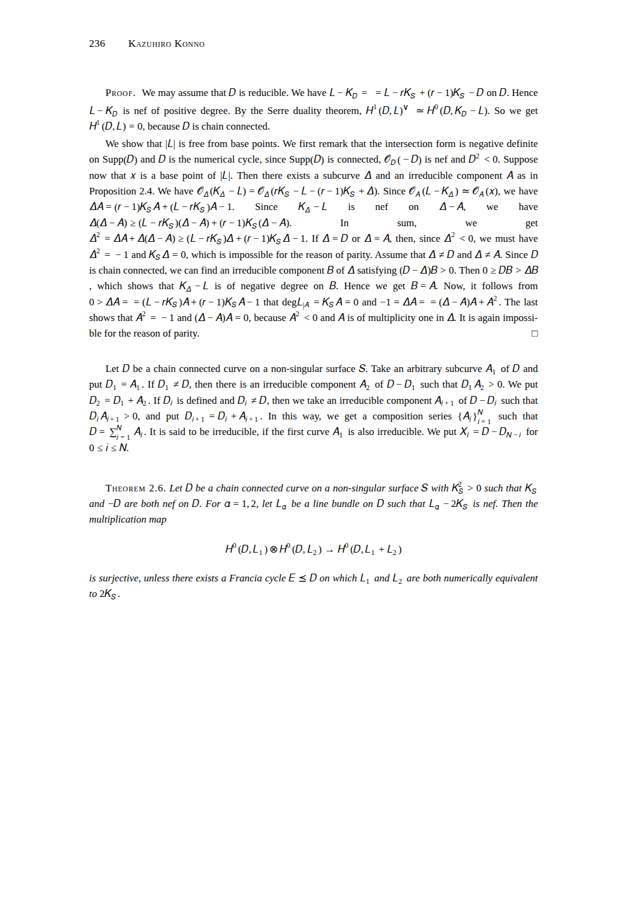236 Kazuhiro Konno
Proof. We may assume that D is reducible. We have L−KD= =L−rKS+(r−1)KS−D on D. Hence L−KD is nef of positive degree. By the Serre duality theorem, H1(D,L)∨ ≃H0(D,KD−L). So we get H1(D,L)=0, because D is chain connected.
We show that |L| is free from base points. We first remark that the intersection form is negative definite on Supp(D) and D is the numerical cycle, since Supp(D) is connected, 𝒪D(−D) is nef and D2<0. Suppose now that x is a base point of |L|. Then there exists a subcurve Δ and an irreducible component A as in Proposition 2.4. We have 𝒪Δ(KΔ−L)=𝒪Δ(rKS−L−(r−1)KS+Δ). Since 𝒪A(L−KΔ)≃𝒪A(x), we have ΔA=(r−1)KSA+(L−rKS)A−1. Since KΔ−L is nef on Δ−A, we have Δ(Δ−A)≥(L−rKS)(Δ−A)+(r−1)KS(Δ−A). In sum, we get Δ2=ΔA+Δ(Δ−A)≥(L−rKS)Δ+(r−1)KSΔ−1. If Δ=D or Δ=A, then, since Δ2<0, we must have Δ2=−1 and KSΔ=0, which is impossible for the reason of parity. Assume that Δ≠D and Δ≠A. Since D is chain connected, we can find an irreducible component B of Δ satisfying (D−Δ)B>0. Then 0≥DB>ΔB, which shows that KΔ−L is of negative degree on B. Hence we get B=A. Now, it follows from 0>ΔA==(L−rKS)A+(r−1)KSA−1 that degL|A=KSA=0 and −1=ΔA==(Δ−A)A+A2. The last shows that A2=−1 and (Δ−A)A=0, because A2<0 and A is of multiplicity one in Δ. It is again impossible for the reason of parity.□
Let D be a chain connected curve on a non-singular surface S. Take an arbitrary subcurve A1 of D and put D1=A1. If D1≠D, then there is an irreducible component A2 of D−D1 such that D1A2>0. We put D2=D1+A2. If Di is defined and Di≠D, then we take an irreducible component Ai+1 of D−Di such that DiAi+1>0, and put Di+1=Di+Ai+1. In this way, we get a composition series {Ai}i=1N such that D=∑i=1NAi. It is said to be irreducible, if the first curve A1 is also irreducible. We put Xi=D−DN−i for 0≤i≤N.
Theorem 2.6. Let D be a chain connected curve on a non-singular surface S with KS2>0 such that KS and −D are both nef on D. For α=1,2, let Lα be a line bundle on D such that Lα−2KS is nef. Then the multiplication map
H0(D,L1) ⊗ H0(D,L2) → H0(D,L1+L2)
is surjective, unless there exists a Francia cycle E⪯D on which L1 and L2 are both numerically equivalent to 2KS.